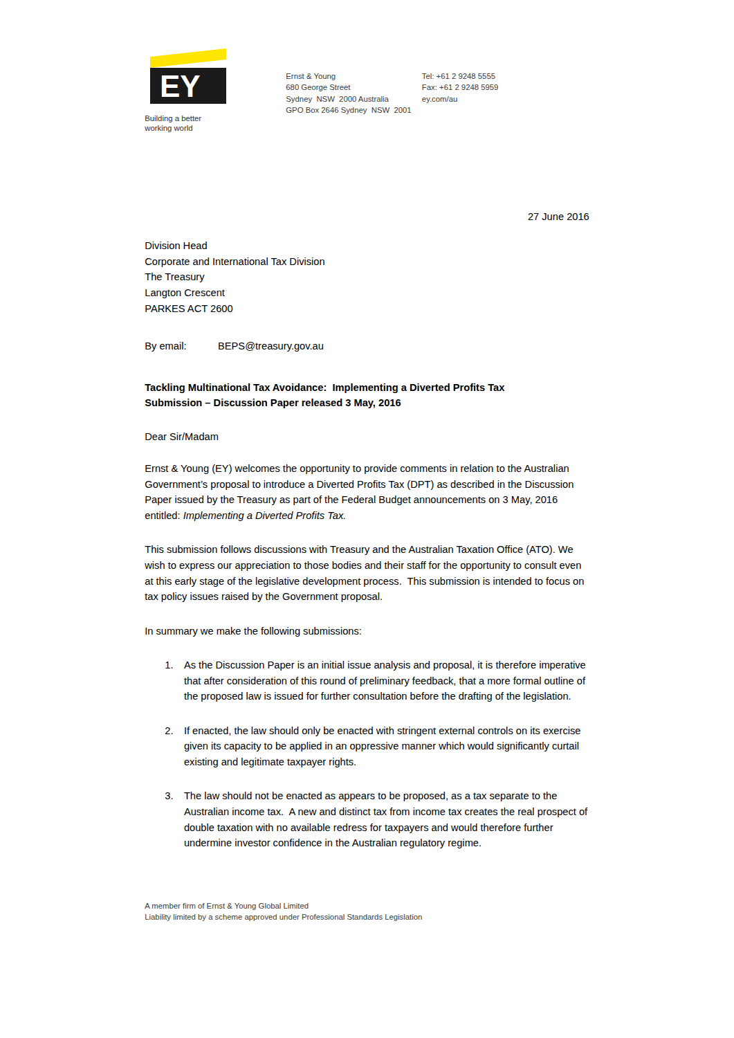EY
Building a better
working world
Ernst & Young
680 George Street
Sydney NSW 2000 Australia
GPO Box 2646 Sydney NSW 2001
Tel: +61 2 9248 5555
Fax: +61 2 9248 5959
ey.com/au
27 June 2016
Division Head
Corporate and International Tax Division
The Treasury
Langton Crescent
PARKES ACT 2600
By email: BEPS@treasury.gov.au
Tackling Multinational Tax Avoidance: Implementing a Diverted Profits Tax
Submission – Discussion Paper released 3 May, 2016
Dear Sir/Madam
Ernst & Young (EY) welcomes the opportunity to provide comments in relation to the Australian Government’s proposal to introduce a Diverted Profits Tax (DPT) as described in the Discussion Paper issued by the Treasury as part of the Federal Budget announcements on 3 May, 2016 entitled: Implementing a Diverted Profits Tax.
This submission follows discussions with Treasury and the Australian Taxation Office (ATO). We wish to express our appreciation to those bodies and their staff for the opportunity to consult even at this early stage of the legislative development process. This submission is intended to focus on tax policy issues raised by the Government proposal.
In summary we make the following submissions:
As the Discussion Paper is an initial issue analysis and proposal, it is therefore imperative that after consideration of this round of preliminary feedback, that a more formal outline of the proposed law is issued for further consultation before the drafting of the legislation.
If enacted, the law should only be enacted with stringent external controls on its exercise given its capacity to be applied in an oppressive manner which would significantly curtail existing and legitimate taxpayer rights.
The law should not be enacted as appears to be proposed, as a tax separate to the Australian income tax. A new and distinct tax from income tax creates the real prospect of double taxation with no available redress for taxpayers and would therefore further undermine investor confidence in the Australian regulatory regime.
A member firm of Ernst & Young Global Limited
Liability limited by a scheme approved under Professional Standards Legislation